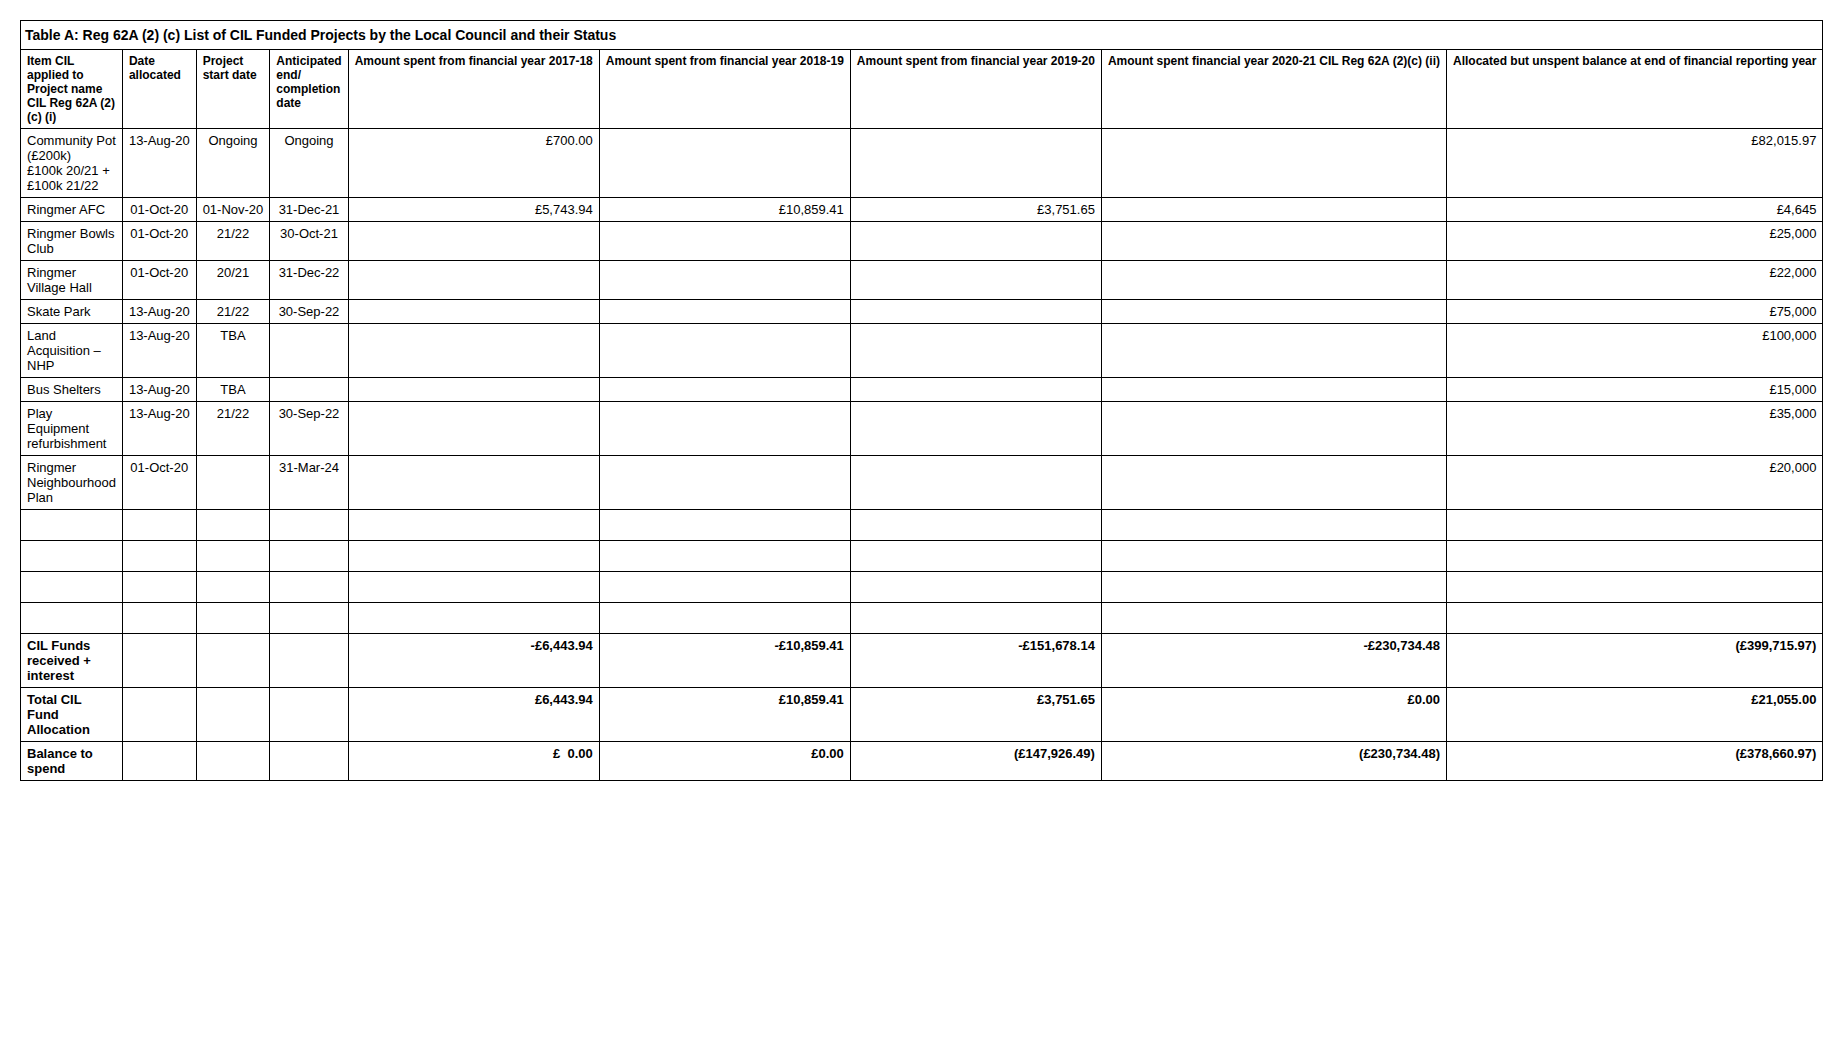Table A: Reg 62A (2) (c) List of CIL Funded Projects by the Local Council and their Status
| Item CIL applied to Project name CIL Reg 62A (2)(c) (i) | Date allocated | Project start date | Anticipated end/ completion date | Amount spent from financial year 2017-18 | Amount spent from financial year 2018-19 | Amount spent from financial year 2019-20 | Amount spent financial year 2020-21 CIL Reg 62A (2)(c) (ii) | Allocated but unspent balance at end of financial reporting year |
| --- | --- | --- | --- | --- | --- | --- | --- | --- |
| Community Pot (£200k) £100k 20/21 + £100k 21/22 | 13-Aug-20 | Ongoing | Ongoing | £700.00 | | | | £82,015.97 |
| Ringmer AFC | 01-Oct-20 | 01-Nov-20 | 31-Dec-21 | £5,743.94 | £10,859.41 | £3,751.65 | | £4,645 |
| Ringmer Bowls Club | 01-Oct-20 | 21/22 | 30-Oct-21 | | | | | £25,000 |
| Ringmer Village Hall | 01-Oct-20 | 20/21 | 31-Dec-22 | | | | | £22,000 |
| Skate Park | 13-Aug-20 | 21/22 | 30-Sep-22 | | | | | £75,000 |
| Land Acquisition – NHP | 13-Aug-20 | TBA | | | | | | £100,000 |
| Bus Shelters | 13-Aug-20 | TBA | | | | | | £15,000 |
| Play Equipment refurbishment | 13-Aug-20 | 21/22 | 30-Sep-22 | | | | | £35,000 |
| Ringmer Neighbourhood Plan | 01-Oct-20 | | 31-Mar-24 | | | | | £20,000 |
| CIL Funds received + interest | | | | -£6,443.94 | -£10,859.41 | -£151,678.14 | -£230,734.48 | (£399,715.97) |
| Total CIL Fund Allocation | | | | £6,443.94 | £10,859.41 | £3,751.65 | £0.00 | £21,055.00 |
| Balance to spend | | | | £ 0.00 | £0.00 | (£147,926.49) | (£230,734.48) | (£378,660.97) |